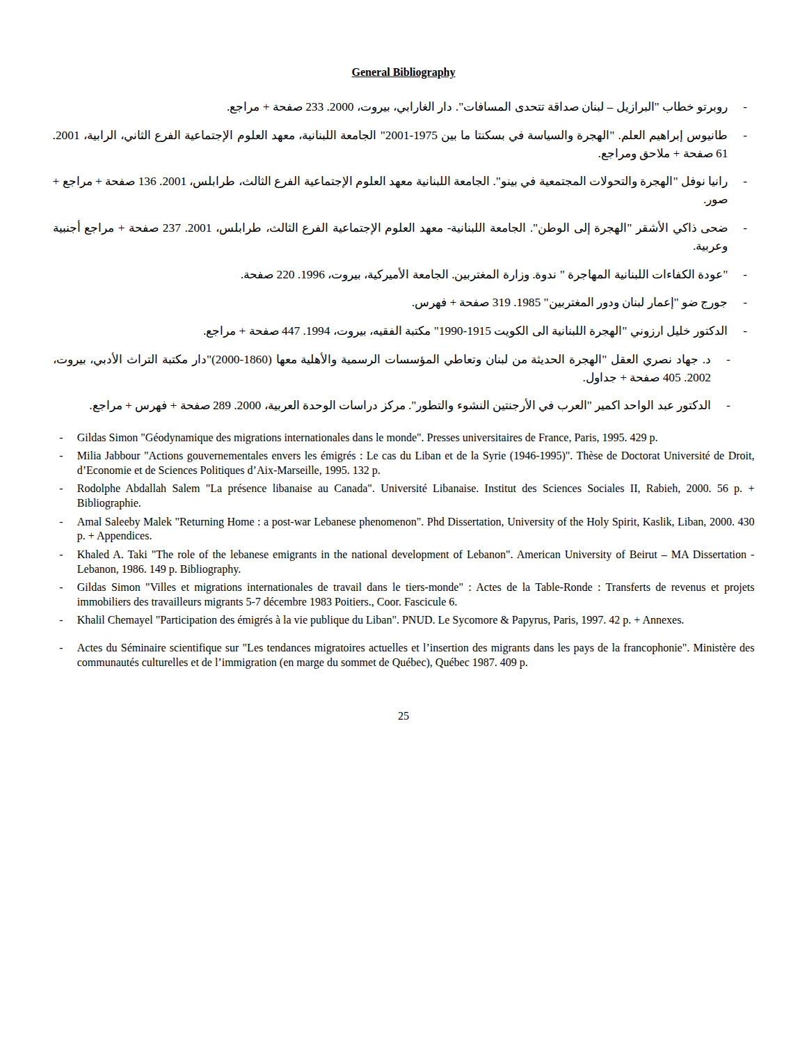General Bibliography
روبرتو خطاب "البرازيل – لبنان صداقة تتحدى المسافات". دار الغارابي، بيروت، 2000. 233 صفحة + مراجع.
طانيوس إبراهيم العلم. "الهجرة والسياسة في بسكنتا ما بين 1975-2001" الجامعة اللبنانية، معهد العلوم الإجتماعية الفرع الثاني، الرابية، 2001. 61 صفحة + ملاحق ومراجع.
رانيا نوفل "الهجرة والتحولات المجتمعية في بينو". الجامعة اللبنانية معهد العلوم الإجتماعية الفرع الثالث، طرابلس، 2001. 136 صفحة + مراجع + صور.
ضحى ذاكي الأشقر "الهجرة إلى الوطن". الجامعة اللبنانية- معهد العلوم الإجتماعية الفرع الثالث، طرابلس، 2001. 237 صفحة + مراجع أجنبية وعربية.
"عودة الكفاءات اللبنانية المهاجرة " ندوة. وزارة المغتربين. الجامعة الأميركية، بيروت، 1996. 220 صفحة.
جورج ضو "إعمار لبنان ودور المغتربين" 1985. 319 صفحة + فهرس.
الدكتور خليل ارزوني "الهجرة اللبنانية الى الكويت 1915-1990" مكتبة الفقيه، بيروت، 1994. 447 صفحة + مراجع.
د. جهاد نصري العقل "الهجرة الحديثة من لبنان وتعاطي المؤسسات الرسمية والأهلية معها (1860-2000)"دار مكتبة التراث الأدبي، بيروت، 2002. 405 صفحة + جداول.
الدكتور عبد الواحد اكمير "العرب في الأرجنتين النشوء والتطور". مركز دراسات الوحدة العربية، 2000. 289 صفحة + فهرس + مراجع.
Gildas Simon "Géodynamique des migrations internationales dans le monde". Presses universitaires de France, Paris, 1995. 429 p.
Milia Jabbour "Actions gouvernementales envers les émigrés : Le cas du Liban et de la Syrie (1946-1995)". Thèse de Doctorat Université de Droit, d’Economie et de Sciences Politiques d’Aix-Marseille, 1995. 132 p.
Rodolphe Abdallah Salem "La présence libanaise au Canada". Université Libanaise. Institut des Sciences Sociales II, Rabieh, 2000. 56 p. + Bibliographie.
Amal Saleeby Malek "Returning Home : a post-war Lebanese phenomenon". Phd Dissertation, University of the Holy Spirit, Kaslik, Liban, 2000. 430 p. + Appendices.
Khaled A. Taki "The role of the lebanese emigrants in the national development of Lebanon". American University of Beirut – MA Dissertation - Lebanon, 1986. 149 p. Bibliography.
Gildas Simon "Villes et migrations internationales de travail dans le tiers-monde" : Actes de la Table-Ronde : Transferts de revenus et projets immobiliers des travailleurs migrants 5-7 décembre 1983 Poitiers., Coor. Fascicule 6.
Khalil Chemayel "Participation des émigrés à la vie publique du Liban". PNUD. Le Sycomore & Papyrus, Paris, 1997. 42 p. + Annexes.
Actes du Séminaire scientifique sur "Les tendances migratoires actuelles et l’insertion des migrants dans les pays de la francophonie". Ministère des communautés culturelles et de l’immigration (en marge du sommet de Québec), Québec 1987. 409 p.
25